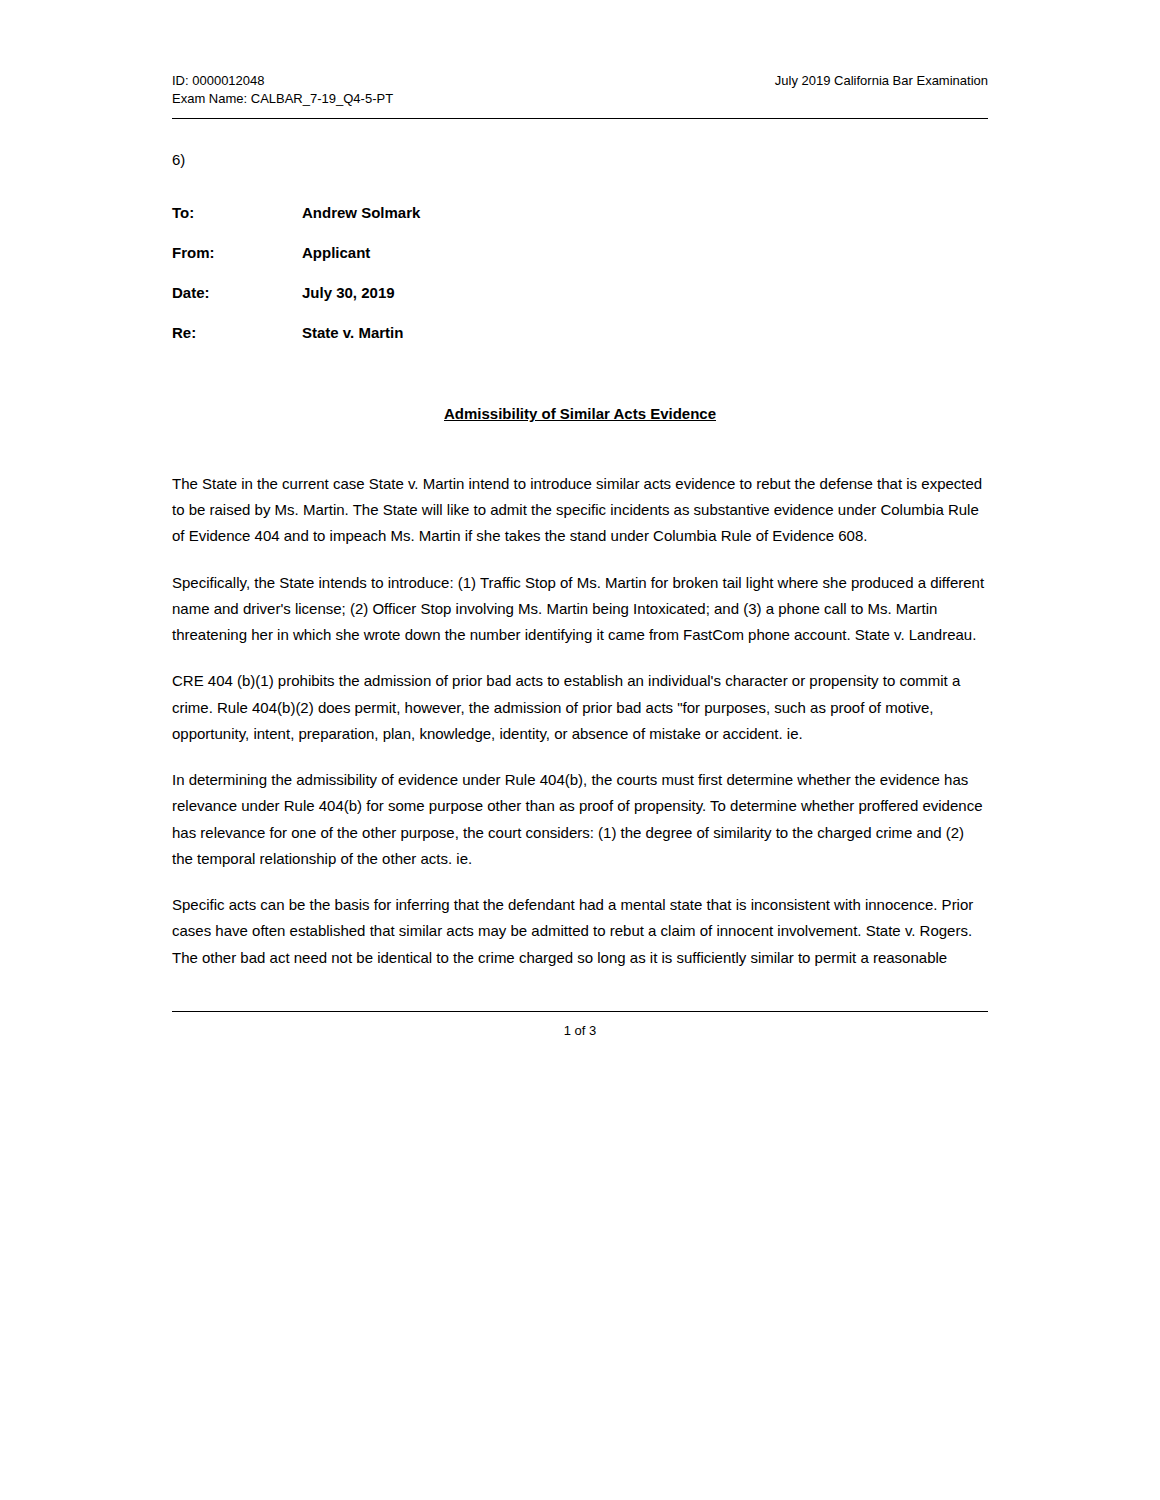ID: 0000012048
Exam Name: CALBAR_7-19_Q4-5-PT
July 2019 California Bar Examination
6)
| To: | Andrew Solmark |
| From: | Applicant |
| Date: | July 30, 2019 |
| Re: | State v. Martin |
Admissibility of Similar Acts Evidence
The State in the current case State v. Martin intend to introduce similar acts evidence to rebut the defense that is expected to be raised by Ms. Martin. The State will like to admit the specific incidents as substantive evidence under Columbia Rule of Evidence 404 and to impeach Ms. Martin if she takes the stand under Columbia Rule of Evidence 608.
Specifically, the State intends to introduce: (1) Traffic Stop of Ms. Martin for broken tail light where she produced a different name and driver's license; (2) Officer Stop involving Ms. Martin being Intoxicated; and (3) a phone call to Ms. Martin threatening her in which she wrote down the number identifying it came from FastCom phone account. State v. Landreau.
CRE 404 (b)(1) prohibits the admission of prior bad acts to establish an individual's character or propensity to commit a crime. Rule 404(b)(2) does permit, however, the admission of prior bad acts "for purposes, such as proof of motive, opportunity, intent, preparation, plan, knowledge, identity, or absence of mistake or accident. ie.
In determining the admissibility of evidence under Rule 404(b), the courts must first determine whether the evidence has relevance under Rule 404(b) for some purpose other than as proof of propensity. To determine whether proffered evidence has relevance for one of the other purpose, the court considers: (1) the degree of similarity to the charged crime and (2) the temporal relationship of the other acts. ie.
Specific acts can be the basis for inferring that the defendant had a mental state that is inconsistent with innocence. Prior cases have often established that similar acts may be admitted to rebut a claim of innocent involvement. State v. Rogers. The other bad act need not be identical to the crime charged so long as it is sufficiently similar to permit a reasonable
1 of 3